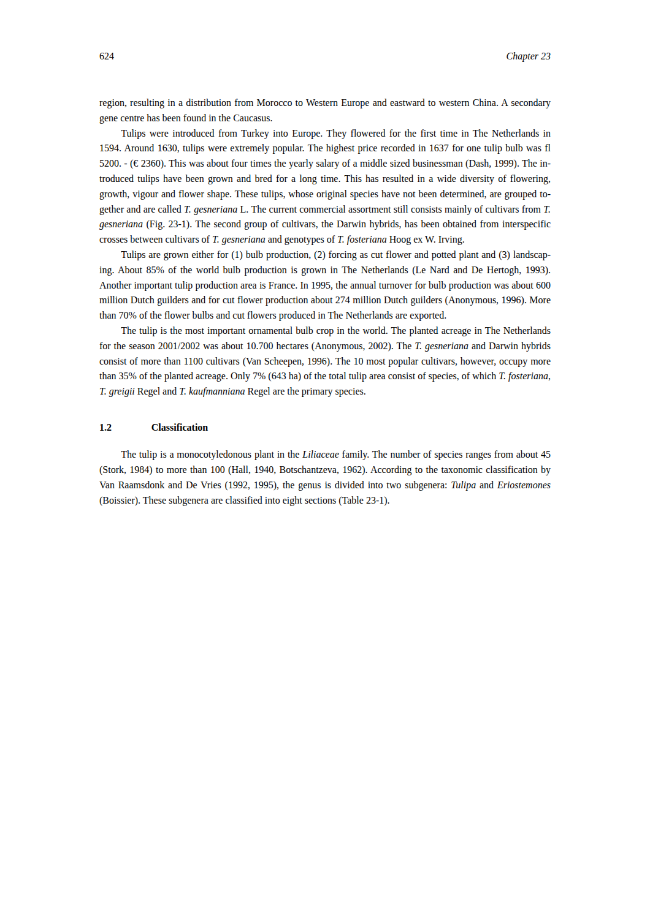624 Chapter 23
region, resulting in a distribution from Morocco to Western Europe and eastward to western China. A secondary gene centre has been found in the Caucasus.
Tulips were introduced from Turkey into Europe. They flowered for the first time in The Netherlands in 1594. Around 1630, tulips were extremely popular. The highest price recorded in 1637 for one tulip bulb was fl 5200. - (€ 2360). This was about four times the yearly salary of a middle sized businessman (Dash, 1999). The introduced tulips have been grown and bred for a long time. This has resulted in a wide diversity of flowering, growth, vigour and flower shape. These tulips, whose original species have not been determined, are grouped together and are called T. gesneriana L. The current commercial assortment still consists mainly of cultivars from T. gesneriana (Fig. 23-1). The second group of cultivars, the Darwin hybrids, has been obtained from interspecific crosses between cultivars of T. gesneriana and genotypes of T. fosteriana Hoog ex W. Irving.
Tulips are grown either for (1) bulb production, (2) forcing as cut flower and potted plant and (3) landscaping. About 85% of the world bulb production is grown in The Netherlands (Le Nard and De Hertogh, 1993). Another important tulip production area is France. In 1995, the annual turnover for bulb production was about 600 million Dutch guilders and for cut flower production about 274 million Dutch guilders (Anonymous, 1996). More than 70% of the flower bulbs and cut flowers produced in The Netherlands are exported.
The tulip is the most important ornamental bulb crop in the world. The planted acreage in The Netherlands for the season 2001/2002 was about 10.700 hectares (Anonymous, 2002). The T. gesneriana and Darwin hybrids consist of more than 1100 cultivars (Van Scheepen, 1996). The 10 most popular cultivars, however, occupy more than 35% of the planted acreage. Only 7% (643 ha) of the total tulip area consist of species, of which T. fosteriana, T. greigii Regel and T. kaufmanniana Regel are the primary species.
1.2 Classification
The tulip is a monocotyledonous plant in the Liliaceae family. The number of species ranges from about 45 (Stork, 1984) to more than 100 (Hall, 1940, Botschantzeva, 1962). According to the taxonomic classification by Van Raamsdonk and De Vries (1992, 1995), the genus is divided into two subgenera: Tulipa and Eriostemones (Boissier). These subgenera are classified into eight sections (Table 23-1).